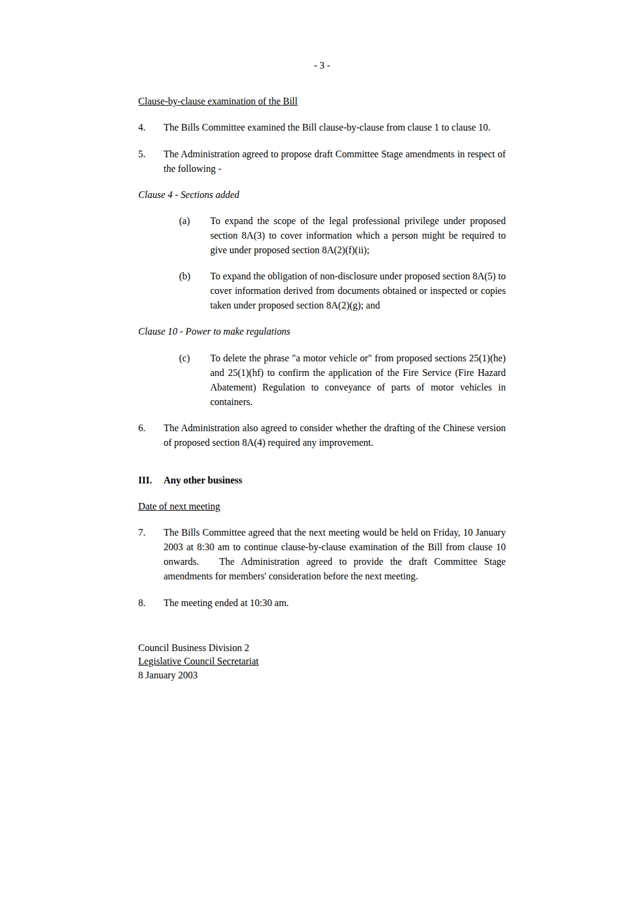- 3 -
Clause-by-clause examination of the Bill
4.
The Bills Committee examined the Bill clause-by-clause from clause 1 to clause 10.
5.
The Administration agreed to propose draft Committee Stage amendments in respect of the following -
Clause 4 - Sections added
(a) To expand the scope of the legal professional privilege under proposed section 8A(3) to cover information which a person might be required to give under proposed section 8A(2)(f)(ii);
(b) To expand the obligation of non-disclosure under proposed section 8A(5) to cover information derived from documents obtained or inspected or copies taken under proposed section 8A(2)(g); and
Clause 10 - Power to make regulations
(c) To delete the phrase "a motor vehicle or" from proposed sections 25(1)(he) and 25(1)(hf) to confirm the application of the Fire Service (Fire Hazard Abatement) Regulation to conveyance of parts of motor vehicles in containers.
6.
The Administration also agreed to consider whether the drafting of the Chinese version of proposed section 8A(4) required any improvement.
III. Any other business
Date of next meeting
7.
The Bills Committee agreed that the next meeting would be held on Friday, 10 January 2003 at 8:30 am to continue clause-by-clause examination of the Bill from clause 10 onwards. The Administration agreed to provide the draft Committee Stage amendments for members' consideration before the next meeting.
8.
The meeting ended at 10:30 am.
Council Business Division 2
Legislative Council Secretariat
8 January 2003